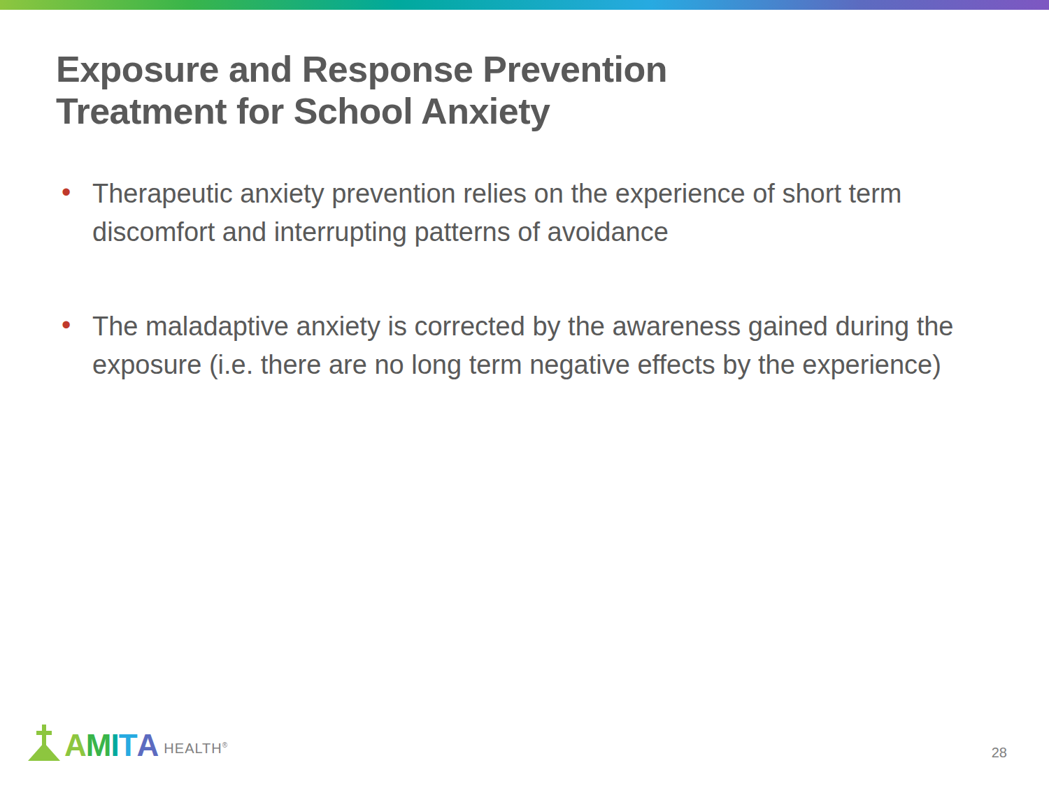Exposure and Response Prevention
Treatment for School Anxiety
Therapeutic anxiety prevention relies on the experience of short term discomfort and interrupting patterns of avoidance
The maladaptive anxiety is corrected by the awareness gained during the exposure (i.e. there are no long term negative effects by the experience)
AMITA HEALTH®
28